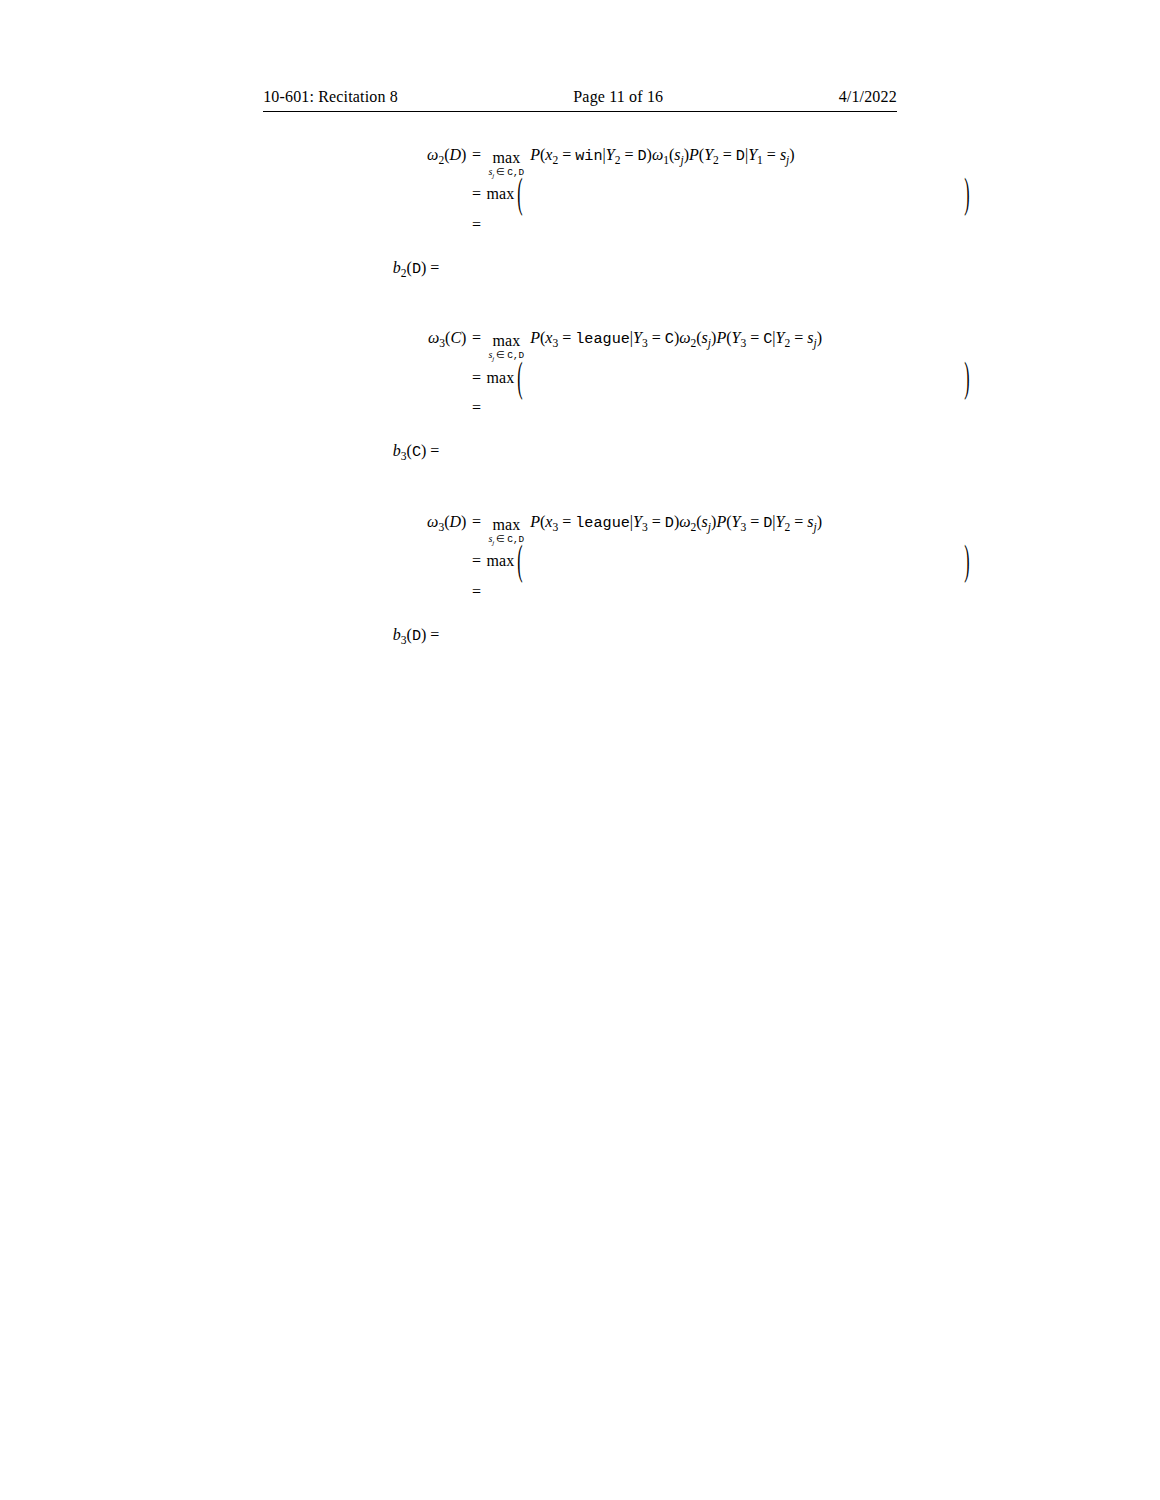10-601: Recitation 8 Page 11 of 16 4/1/2022
ω2(D) = max sj ∈ C,D P(x2 = win|Y2 = D)ω1(sj)P(Y2 = D|Y1 = sj)
= max ( )
=
b2(D) =
ω3(C) = max sj ∈ C,D P(x3 = league|Y3 = C)ω2(sj)P(Y3 = C|Y2 = sj)
= max ( )
=
b3(C) =
ω3(D) = max sj ∈ C,D P(x3 = league|Y3 = D)ω2(sj)P(Y3 = D|Y2 = sj)
= max ( )
=
b3(D) =